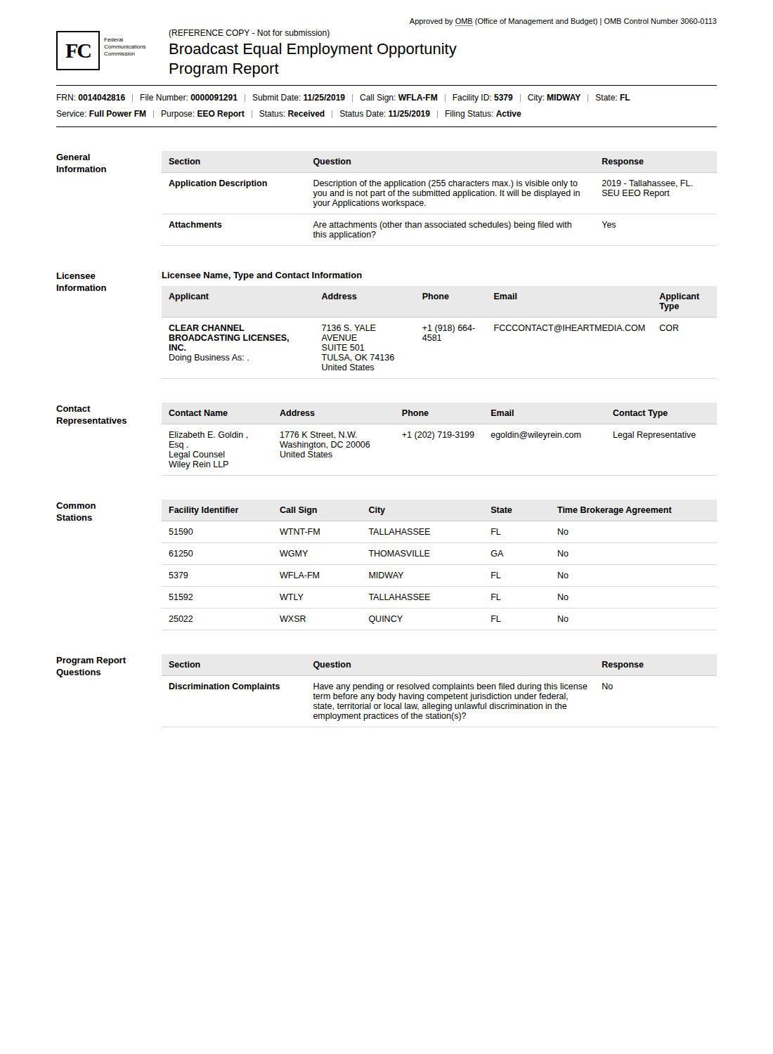Approved by OMB (Office of Management and Budget) | OMB Control Number 3060-0113
FC
Federal
Communications
Commission
(REFERENCE COPY - Not for submission)
Broadcast Equal Employment Opportunity
Program Report
FRN: 0014042816 File Number: 0000091291 Submit Date: 11/25/2019 Call Sign: WFLA-FM Facility ID: 5379 City: MIDWAY State: FL
Service: Full Power FM Purpose: EEO Report Status: Received Status Date: 11/25/2019 Filing Status: Active
General
Information
| Section | Question | Response |
| --- | --- | --- |
| Application Description | Description of the application (255 characters max.) is visible only to you and is not part of the submitted application. It will be displayed in your Applications workspace. | 2019 - Tallahassee, FL. SEU EEO Report |
| Attachments | Are attachments (other than associated schedules) being filed with this application? | Yes |
Licensee
Information
Licensee Name, Type and Contact Information
| Applicant | Address | Phone | Email | Applicant Type |
| --- | --- | --- | --- | --- |
| CLEAR CHANNEL BROADCASTING LICENSES, INC. Doing Business As: . | 7136 S. YALE AVENUE SUITE 501 TULSA, OK 74136 United States | +1 (918) 664-4581 | FCCCONTACT@IHEARTMEDIA.COM | COR |
Contact
Representatives
| Contact Name | Address | Phone | Email | Contact Type |
| --- | --- | --- | --- | --- |
| Elizabeth E. Goldin , Esq . Legal Counsel Wiley Rein LLP | 1776 K Street, N.W. Washington, DC 20006 United States | +1 (202) 719-3199 | egoldin@wileyrein.com | Legal Representative |
Common
Stations
| Facility Identifier | Call Sign | City | State | Time Brokerage Agreement |
| --- | --- | --- | --- | --- |
| 51590 | WTNT-FM | TALLAHASSEE | FL | No |
| 61250 | WGMY | THOMASVILLE | GA | No |
| 5379 | WFLA-FM | MIDWAY | FL | No |
| 51592 | WTLY | TALLAHASSEE | FL | No |
| 25022 | WXSR | QUINCY | FL | No |
Program Report
Questions
| Section | Question | Response |
| --- | --- | --- |
| Discrimination Complaints | Have any pending or resolved complaints been filed during this license term before any body having competent jurisdiction under federal, state, territorial or local law, alleging unlawful discrimination in the employment practices of the station(s)? | No |